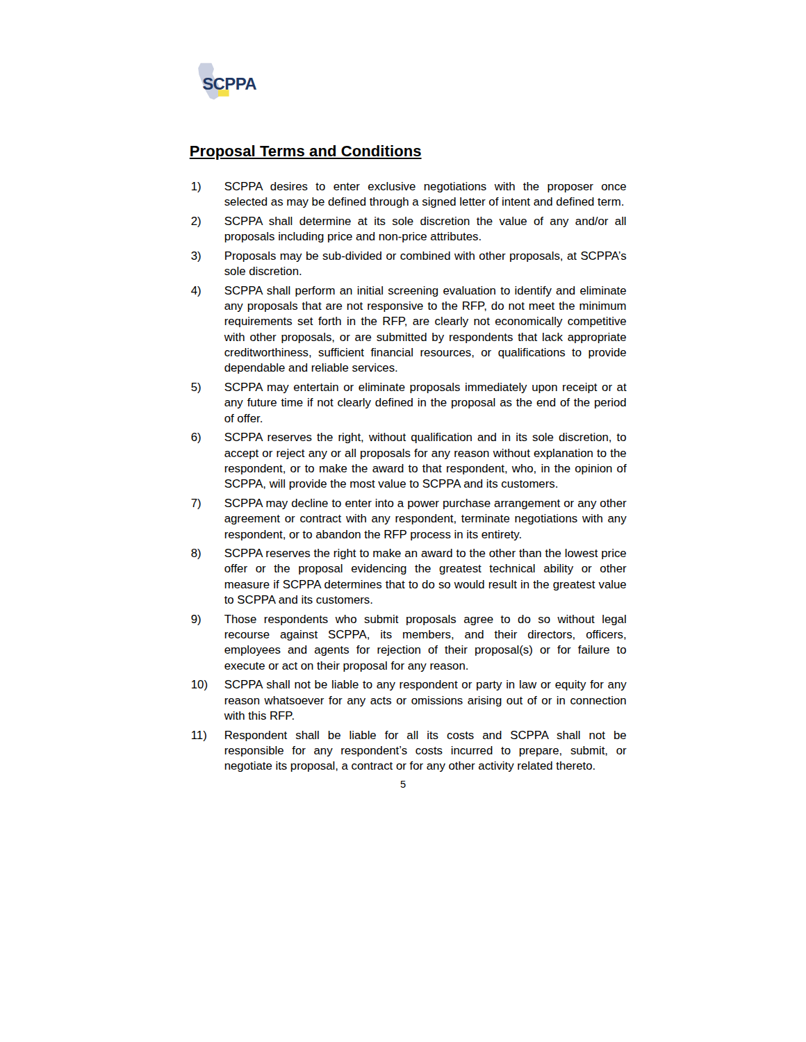SCPPA SCPPA
Proposal Terms and Conditions
SCPPA desires to enter exclusive negotiations with the proposer once selected as may be defined through a signed letter of intent and defined term.
SCPPA shall determine at its sole discretion the value of any and/or all proposals including price and non-price attributes.
Proposals may be sub-divided or combined with other proposals, at SCPPA’s sole discretion.
SCPPA shall perform an initial screening evaluation to identify and eliminate any proposals that are not responsive to the RFP, do not meet the minimum requirements set forth in the RFP, are clearly not economically competitive with other proposals, or are submitted by respondents that lack appropriate creditworthiness, sufficient financial resources, or qualifications to provide dependable and reliable services.
SCPPA may entertain or eliminate proposals immediately upon receipt or at any future time if not clearly defined in the proposal as the end of the period of offer.
SCPPA reserves the right, without qualification and in its sole discretion, to accept or reject any or all proposals for any reason without explanation to the respondent, or to make the award to that respondent, who, in the opinion of SCPPA, will provide the most value to SCPPA and its customers.
SCPPA may decline to enter into a power purchase arrangement or any other agreement or contract with any respondent, terminate negotiations with any respondent, or to abandon the RFP process in its entirety.
SCPPA reserves the right to make an award to the other than the lowest price offer or the proposal evidencing the greatest technical ability or other measure if SCPPA determines that to do so would result in the greatest value to SCPPA and its customers.
Those respondents who submit proposals agree to do so without legal recourse against SCPPA, its members, and their directors, officers, employees and agents for rejection of their proposal(s) or for failure to execute or act on their proposal for any reason.
SCPPA shall not be liable to any respondent or party in law or equity for any reason whatsoever for any acts or omissions arising out of or in connection with this RFP.
Respondent shall be liable for all its costs and SCPPA shall not be responsible for any respondent’s costs incurred to prepare, submit, or negotiate its proposal, a contract or for any other activity related thereto.
5